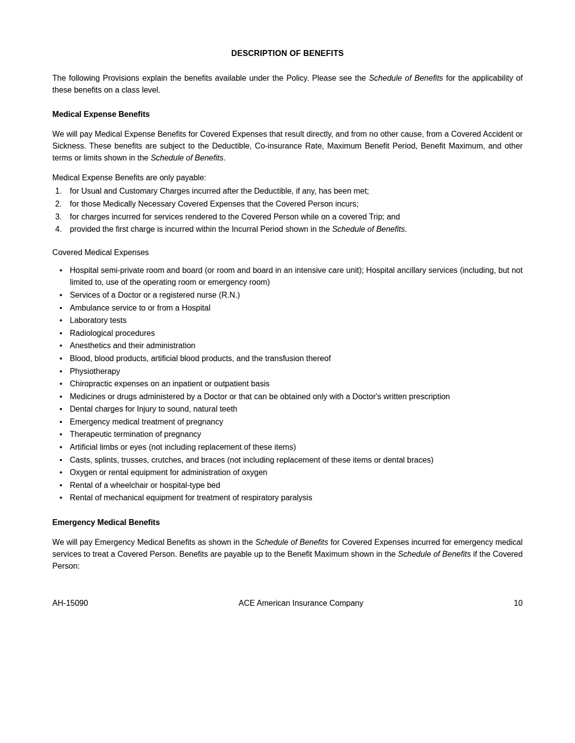DESCRIPTION OF BENEFITS
The following Provisions explain the benefits available under the Policy. Please see the Schedule of Benefits for the applicability of these benefits on a class level.
Medical Expense Benefits
We will pay Medical Expense Benefits for Covered Expenses that result directly, and from no other cause, from a Covered Accident or Sickness. These benefits are subject to the Deductible, Co-insurance Rate, Maximum Benefit Period, Benefit Maximum, and other terms or limits shown in the Schedule of Benefits.
Medical Expense Benefits are only payable:
for Usual and Customary Charges incurred after the Deductible, if any, has been met;
for those Medically Necessary Covered Expenses that the Covered Person incurs;
for charges incurred for services rendered to the Covered Person while on a covered Trip; and
provided the first charge is incurred within the Incurral Period shown in the Schedule of Benefits.
Covered Medical Expenses
Hospital semi-private room and board (or room and board in an intensive care unit); Hospital ancillary services (including, but not limited to, use of the operating room or emergency room)
Services of a Doctor or a registered nurse (R.N.)
Ambulance service to or from a Hospital
Laboratory tests
Radiological procedures
Anesthetics and their administration
Blood, blood products, artificial blood products, and the transfusion thereof
Physiotherapy
Chiropractic expenses on an inpatient or outpatient basis
Medicines or drugs administered by a Doctor or that can be obtained only with a Doctor's written prescription
Dental charges for Injury to sound, natural teeth
Emergency medical treatment of pregnancy
Therapeutic termination of pregnancy
Artificial limbs or eyes (not including replacement of these items)
Casts, splints, trusses, crutches, and braces (not including replacement of these items or dental braces)
Oxygen or rental equipment for administration of oxygen
Rental of a wheelchair or hospital-type bed
Rental of mechanical equipment for treatment of respiratory paralysis
Emergency Medical Benefits
We will pay Emergency Medical Benefits as shown in the Schedule of Benefits for Covered Expenses incurred for emergency medical services to treat a Covered Person. Benefits are payable up to the Benefit Maximum shown in the Schedule of Benefits if the Covered Person:
AH-15090 ACE American Insurance Company 10